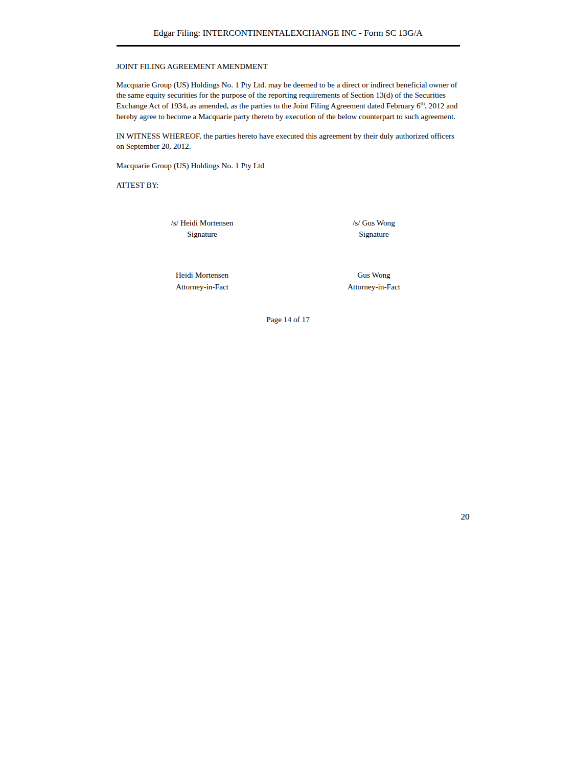Edgar Filing: INTERCONTINENTALEXCHANGE INC - Form SC 13G/A
JOINT FILING AGREEMENT AMENDMENT
Macquarie Group (US) Holdings No. 1 Pty Ltd. may be deemed to be a direct or indirect beneficial owner of the same equity securities for the purpose of the reporting requirements of Section 13(d) of the Securities Exchange Act of 1934, as amended, as the parties to the Joint Filing Agreement dated February 6th, 2012 and hereby agree to become a Macquarie party thereto by execution of the below counterpart to such agreement.
IN WITNESS WHEREOF, the parties hereto have executed this agreement by their duly authorized officers on September 20, 2012.
Macquarie Group (US) Holdings No. 1 Pty Ltd
ATTEST BY:
| /s/ Heidi Mortensen Signature | /s/ Gus Wong Signature |
| Heidi Mortensen Attorney-in-Fact | Gus Wong Attorney-in-Fact |
Page 14 of 17
20